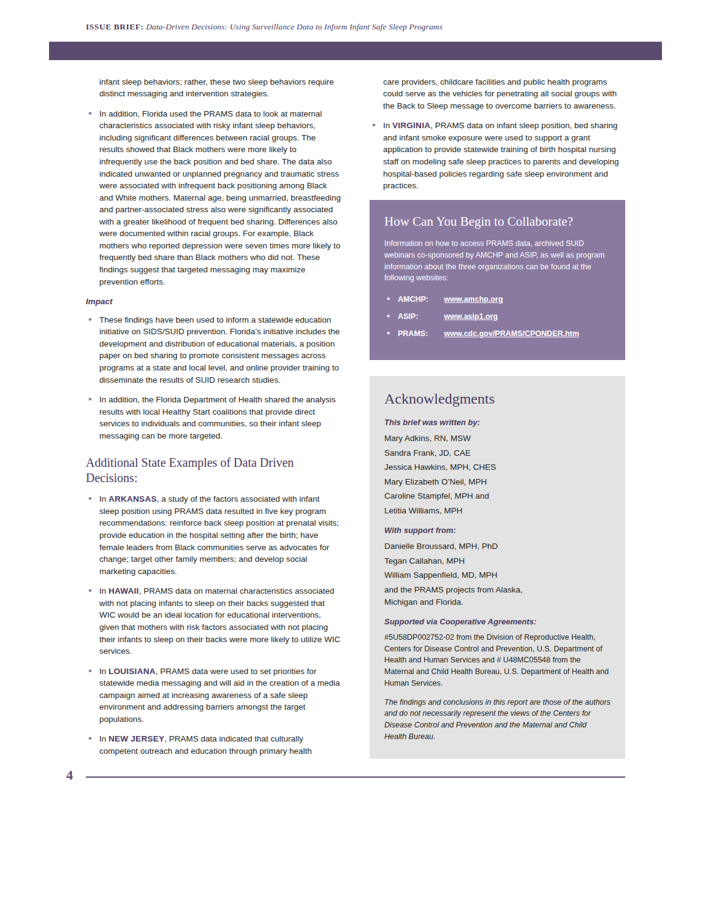ISSUE BRIEF: Data-Driven Decisions: Using Surveillance Data to Inform Infant Safe Sleep Programs
infant sleep behaviors; rather, these two sleep behaviors require distinct messaging and intervention strategies.
In addition, Florida used the PRAMS data to look at maternal characteristics associated with risky infant sleep behaviors, including significant differences between racial groups. The results showed that Black mothers were more likely to infrequently use the back position and bed share. The data also indicated unwanted or unplanned pregnancy and traumatic stress were associated with infrequent back positioning among Black and White mothers. Maternal age, being unmarried, breastfeeding and partner-associated stress also were significantly associated with a greater likelihood of frequent bed sharing. Differences also were documented within racial groups. For example, Black mothers who reported depression were seven times more likely to frequently bed share than Black mothers who did not. These findings suggest that targeted messaging may maximize prevention efforts.
Impact
These findings have been used to inform a statewide education initiative on SIDS/SUID prevention. Florida’s initiative includes the development and distribution of educational materials, a position paper on bed sharing to promote consistent messages across programs at a state and local level, and online provider training to disseminate the results of SUID research studies.
In addition, the Florida Department of Health shared the analysis results with local Healthy Start coalitions that provide direct services to individuals and communities, so their infant sleep messaging can be more targeted.
Additional State Examples of Data Driven Decisions:
In ARKANSAS, a study of the factors associated with infant sleep position using PRAMS data resulted in five key program recommendations: reinforce back sleep position at prenatal visits; provide education in the hospital setting after the birth; have female leaders from Black communities serve as advocates for change; target other family members; and develop social marketing capacities.
In HAWAII, PRAMS data on maternal characteristics associated with not placing infants to sleep on their backs suggested that WIC would be an ideal location for educational interventions, given that mothers with risk factors associated with not placing their infants to sleep on their backs were more likely to utilize WIC services.
In LOUISIANA, PRAMS data were used to set priorities for statewide media messaging and will aid in the creation of a media campaign aimed at increasing awareness of a safe sleep environment and addressing barriers amongst the target populations.
In NEW JERSEY, PRAMS data indicated that culturally competent outreach and education through primary health
care providers, childcare facilities and public health programs could serve as the vehicles for penetrating all social groups with the Back to Sleep message to overcome barriers to awareness.
In VIRGINIA, PRAMS data on infant sleep position, bed sharing and infant smoke exposure were used to support a grant application to provide statewide training of birth hospital nursing staff on modeling safe sleep practices to parents and developing hospital-based policies regarding safe sleep environment and practices.
How Can You Begin to Collaborate?
Information on how to access PRAMS data, archived SUID webinars co-sponsored by AMCHP and ASIP, as well as program information about the three organizations can be found at the following websites:
AMCHP: www.amchp.org
ASIP: www.asip1.org
PRAMS: www.cdc.gov/PRAMS/CPONDER.htm
Acknowledgments
This brief was written by:
Mary Adkins, RN, MSW
Sandra Frank, JD, CAE
Jessica Hawkins, MPH, CHES
Mary Elizabeth O’Neil, MPH
Caroline Stampfel, MPH and
Letitia Williams, MPH
With support from:
Danielle Broussard, MPH, PhD
Tegan Callahan, MPH
William Sappenfield, MD, MPH
and the PRAMS projects from Alaska,
Michigan and Florida.
Supported via Cooperative Agreements:
#5U58DP002752-02 from the Division of Reproductive Health, Centers for Disease Control and Prevention, U.S. Department of Health and Human Services and # U48MC05548 from the Maternal and Child Health Bureau, U.S. Department of Health and Human Services.
The findings and conclusions in this report are those of the authors and do not necessarily represent the views of the Centers for Disease Control and Prevention and the Maternal and Child Health Bureau.
4